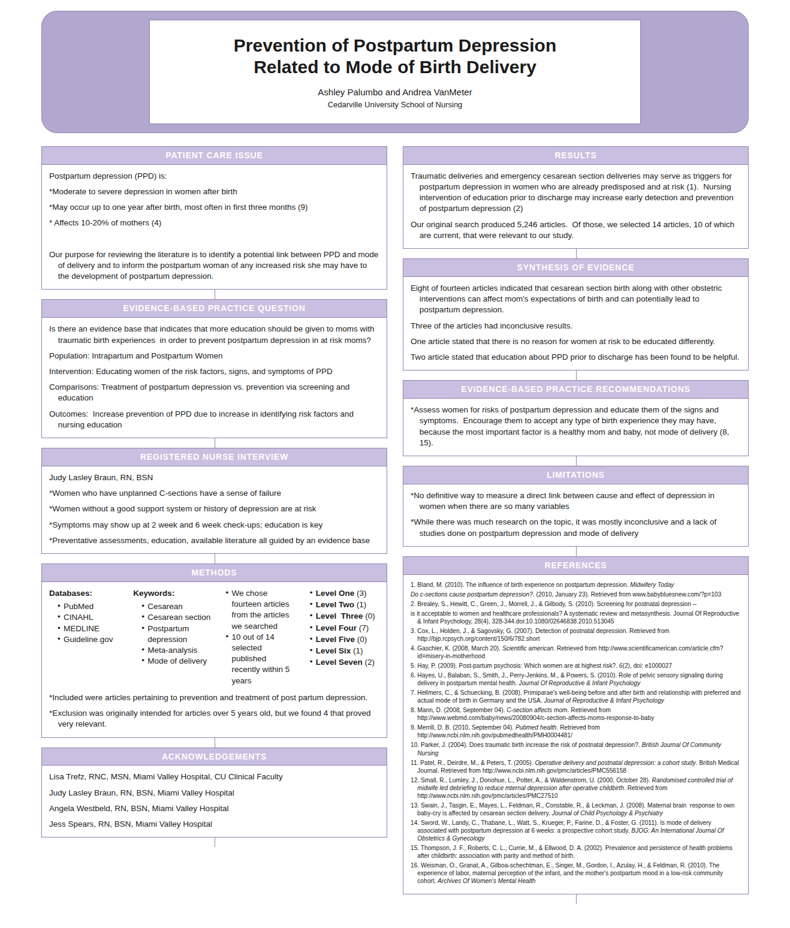Prevention of Postpartum Depression
Related to Mode of Birth Delivery
Ashley Palumbo and Andrea VanMeter
Cedarville University School of Nursing
Patient Care Issue
Postpartum depression (PPD) is:
*Moderate to severe depression in women after birth
*May occur up to one year after birth, most often in first three months (9)
* Affects 10-20% of mothers (4)
Our purpose for reviewing the literature is to identify a potential link between PPD and mode of delivery and to inform the postpartum woman of any increased risk she may have to the development of postpartum depression.
Evidence-Based Practice Question
Is there an evidence base that indicates that more education should be given to moms with traumatic birth experiences in order to prevent postpartum depression in at risk moms?
Population: Intrapartum and Postpartum Women
Intervention: Educating women of the risk factors, signs, and symptoms of PPD
Comparisons: Treatment of postpartum depression vs. prevention via screening and education
Outcomes: Increase prevention of PPD due to increase in identifying risk factors and nursing education
Registered Nurse Interview
Judy Lasley Braun, RN, BSN
*Women who have unplanned C-sections have a sense of failure
*Women without a good support system or history of depression are at risk
*Symptoms may show up at 2 week and 6 week check-ups; education is key
*Preventative assessments, education, available literature all guided by an evidence base
Methods
Databases:
PubMed
CINAHL
MEDLINE
Guideline.gov
Keywords:
Cesarean
Cesarean section
Postpartum depression
Meta-analysis
Mode of delivery
We chose fourteen articles from the articles we searched
10 out of 14 selected published recently within 5 years
Level One (3)
Level Two (1)
Level Three (0)
Level Four (7)
Level Five (0)
Level Six (1)
Level Seven (2)
*Included were articles pertaining to prevention and treatment of post partum depression.
*Exclusion was originally intended for articles over 5 years old, but we found 4 that proved very relevant.
Acknowledgements
Lisa Trefz, RNC, MSN, Miami Valley Hospital, CU Clinical Faculty
Judy Lasley Braun, RN, BSN, Miami Valley Hospital
Angela Westbeld, RN, BSN, Miami Valley Hospital
Jess Spears, RN, BSN, Miami Valley Hospital
Results
Traumatic deliveries and emergency cesarean section deliveries may serve as triggers for postpartum depression in women who are already predisposed and at risk (1). Nursing intervention of education prior to discharge may increase early detection and prevention of postpartum depression (2)
Our original search produced 5,246 articles. Of those, we selected 14 articles, 10 of which are current, that were relevant to our study.
Synthesis of Evidence
Eight of fourteen articles indicated that cesarean section birth along with other obstetric interventions can affect mom's expectations of birth and can potentially lead to postpartum depression.
Three of the articles had inconclusive results.
One article stated that there is no reason for women at risk to be educated differently.
Two article stated that education about PPD prior to discharge has been found to be helpful.
Evidence-Based Practice Recommendations
*Assess women for risks of postpartum depression and educate them of the signs and symptoms. Encourage them to accept any type of birth experience they may have, because the most important factor is a healthy mom and baby, not mode of delivery (8, 15).
Limitations
*No definitive way to measure a direct link between cause and effect of depression in women when there are so many variables
*While there was much research on the topic, it was mostly inconclusive and a lack of studies done on postpartum depression and mode of delivery
References
1. Bland, M. (2010). The influence of birth experience on postpartum depression. Midwifery Today
Do c-sections cause postpartum depression?. (2010, January 23). Retrieved from www.babybluesnew.com/?p=103
2. Brealey, S., Hewitt, C., Green, J., Morrell, J., & Gilbody, S. (2010). Screening for postnatal depression --
is it acceptable to women and healthcare professionals? A systematic review and metasynthesis. Journal Of Reproductive & Infant Psychology, 28(4), 328-344.doi:10.1080/02646838.2010.513045
3. Cox, L., Holden, J., & Sagovsky, G. (2007). Detection of postnatal depression. Retrieved from http://bjp.rcpsych.org/content/150/6/782.short
4. Gaschler, K. (2008, March 20). Scientific american. Retrieved from http://www.scientificamerican.com/article.cfm?id=misery-in-motherhood
5. Hay, P. (2009). Post-partum psychosis: Which women are at highest risk?. 6(2), doi: e1000027
6. Hayes, U., Balaban, S., Smith, J., Perry-Jenkins, M., & Powers, S. (2010). Role of pelvic sensory signaling during delivery in postpartum mental health. Journal Of Reproductive & Infant Psychology
7. Hellmers, C., & Schuecking, B. (2008). Primiparae's well-being before and after birth and relationship with preferred and actual mode of birth in Germany and the USA. Journal of Reproductive & Infant Psychology
8. Mann, D. (2008, September 04). C-section affects mom. Retrieved from http://www.webmd.com/baby/news/20080904/c-section-affects-moms-response-to-baby
9. Merrill, D. B. (2010, September 04). Pubmed health. Retrieved from http://www.ncbi.nlm.nih.gov/pubmedhealth/PMH0004481/
10. Parker, J. (2004). Does traumatic birth increase the risk of postnatal depression?. British Journal Of Community Nursing
11. Patel, R., Deirdre, M., & Peters, T. (2005). Operative delivery and postnatal depression: a cohort study. British Medical Journal. Retrieved from http://www.ncbi.nlm.nih.gov/pmc/articles/PMC556158
12. Small, R., Lumley, J., Donohue, L., Potter, A., & Waldenstrom, U. (2000, October 28). Randomised controlled trial of midwife led debriefing to reduce mternal depression after operative childbirth. Retrieved from http://www.ncbi.nlm.nih.gov/pmc/articles/PMC27510
13. Swain, J., Tasgin, E., Mayes, L., Feldman, R., Constable, R., & Leckman, J. (2008). Maternal brain response to own baby-cry is affected by cesarean section delivery. Journal of Child Psychology & Psychiatry
14. Sword, W., Landy, C., Thabane, L., Watt, S., Krueger, P., Farine, D., & Foster, G. (2011). Is mode of delivery associated with postpartum depression at 6 weeks: a prospective cohort study. BJOG: An International Journal Of Obstetrics & Gynecology
15. Thompson, J. F., Roberts, C. L., Currie, M., & Ellwood, D. A. (2002). Prevalence and persistence of health problems after childbirth: association with parity and method of birth.
16. Weisman, O., Granat, A., Gilboa-schechtman, E., Singer, M., Gordon, I., Azulay, H., & Feldman, R. (2010). The experience of labor, maternal perception of the infant, and the mother's postpartum mood in a low-risk community cohort. Archives Of Women's Mental Health